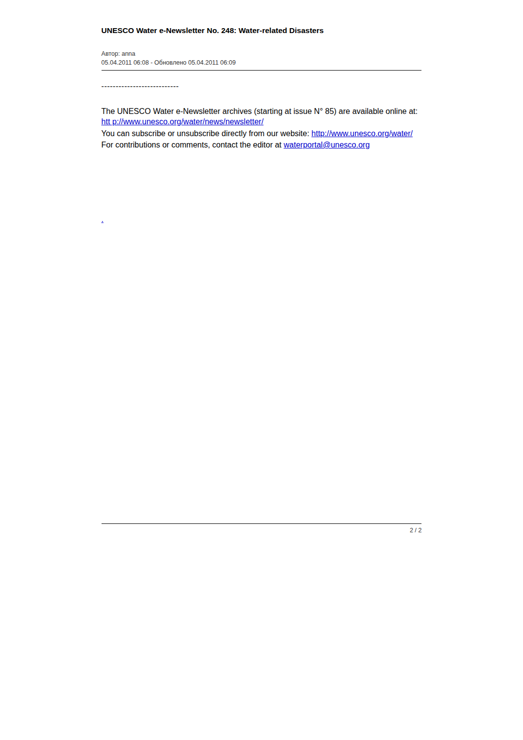UNESCO Water e-Newsletter No. 248: Water-related Disasters
Автор: anna 05.04.2011 06:08 - Обновлено 05.04.2011 06:09
---------------------------
The UNESCO Water e-Newsletter archives (starting at issue N° 85) are available online at: htt p://www.unesco.org/water/news/newsletter/
You can subscribe or unsubscribe directly from our website: http://www.unesco.org/water/
For contributions or comments, contact the editor at waterportal@unesco.org
.
2 / 2